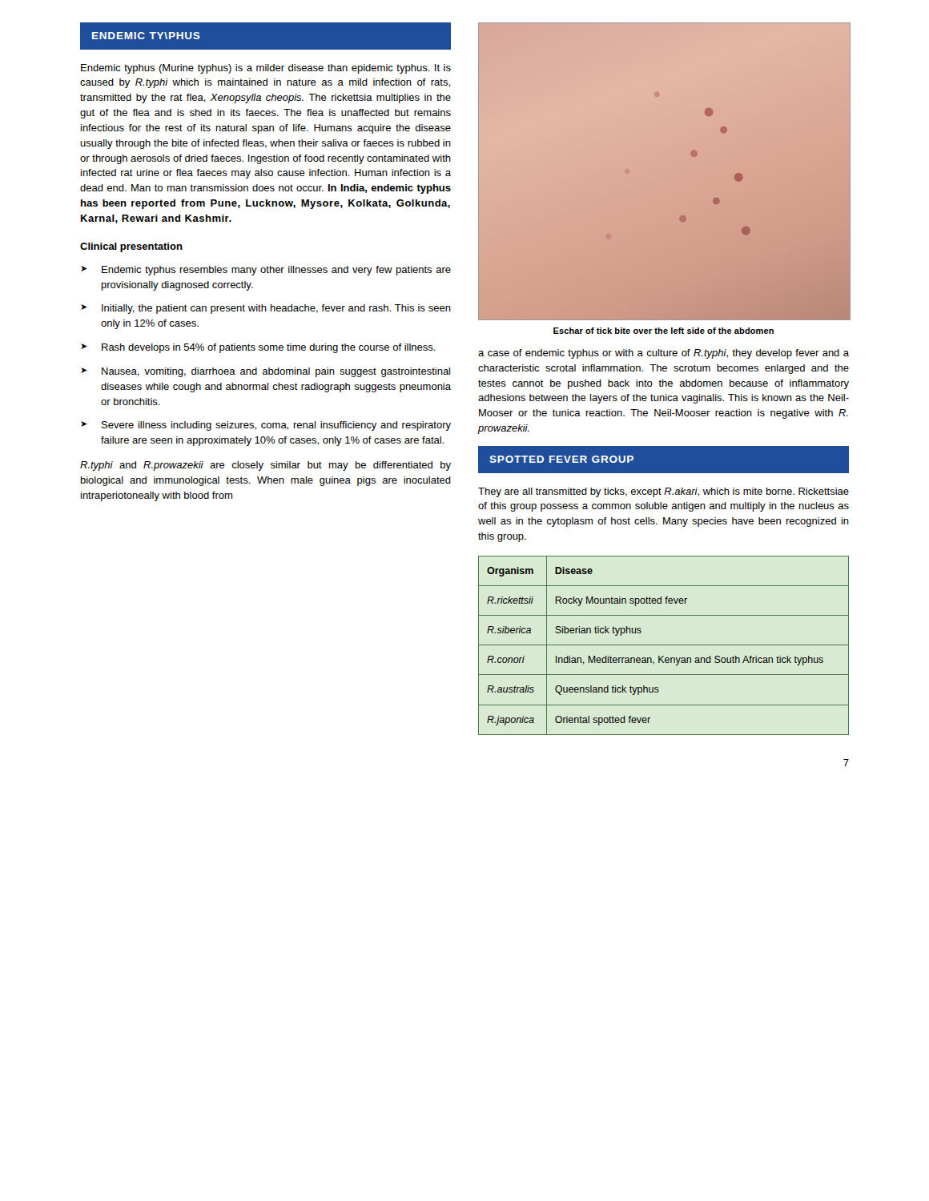Endemic Ty\phus
Endemic typhus (Murine typhus) is a milder disease than epidemic typhus. It is caused by R.typhi which is maintained in nature as a mild infection of rats, transmitted by the rat flea, Xenopsylla cheopis. The rickettsia multiplies in the gut of the flea and is shed in its faeces. The flea is unaffected but remains infectious for the rest of its natural span of life. Humans acquire the disease usually through the bite of infected fleas, when their saliva or faeces is rubbed in or through aerosols of dried faeces. Ingestion of food recently contaminated with infected rat urine or flea faeces may also cause infection. Human infection is a dead end. Man to man transmission does not occur. In India, endemic typhus has been reported from Pune, Lucknow, Mysore, Kolkata, Golkunda, Karnal, Rewari and Kashmir.
Clinical presentation
Endemic typhus resembles many other illnesses and very few patients are provisionally diagnosed correctly.
Initially, the patient can present with headache, fever and rash. This is seen only in 12% of cases.
Rash develops in 54% of patients some time during the course of illness.
Nausea, vomiting, diarrhoea and abdominal pain suggest gastrointestinal diseases while cough and abnormal chest radiograph suggests pneumonia or bronchitis.
Severe illness including seizures, coma, renal insufficiency and respiratory failure are seen in approximately 10% of cases, only 1% of cases are fatal.
R.typhi and R.prowazekii are closely similar but may be differentiated by biological and immunological tests. When male guinea pigs are inoculated intraperiotoneally with blood from
Eschar of tick bite over the left side of the abdomen
a case of endemic typhus or with a culture of R.typhi, they develop fever and a characteristic scrotal inflammation. The scrotum becomes enlarged and the testes cannot be pushed back into the abdomen because of inflammatory adhesions between the layers of the tunica vaginalis. This is known as the Neil-Mooser or the tunica reaction. The Neil-Mooser reaction is negative with R. prowazekii.
Spotted Fever Group
They are all transmitted by ticks, except R.akari, which is mite borne. Rickettsiae of this group possess a common soluble antigen and multiply in the nucleus as well as in the cytoplasm of host cells. Many species have been recognized in this group.
| Organism | Disease |
| --- | --- |
| R.rickettsii | Rocky Mountain spotted fever |
| R.siberica | Siberian tick typhus |
| R.conori | Indian, Mediterranean, Kenyan and South African tick typhus |
| R.australis | Queensland tick typhus |
| R.japonica | Oriental spotted fever |
7